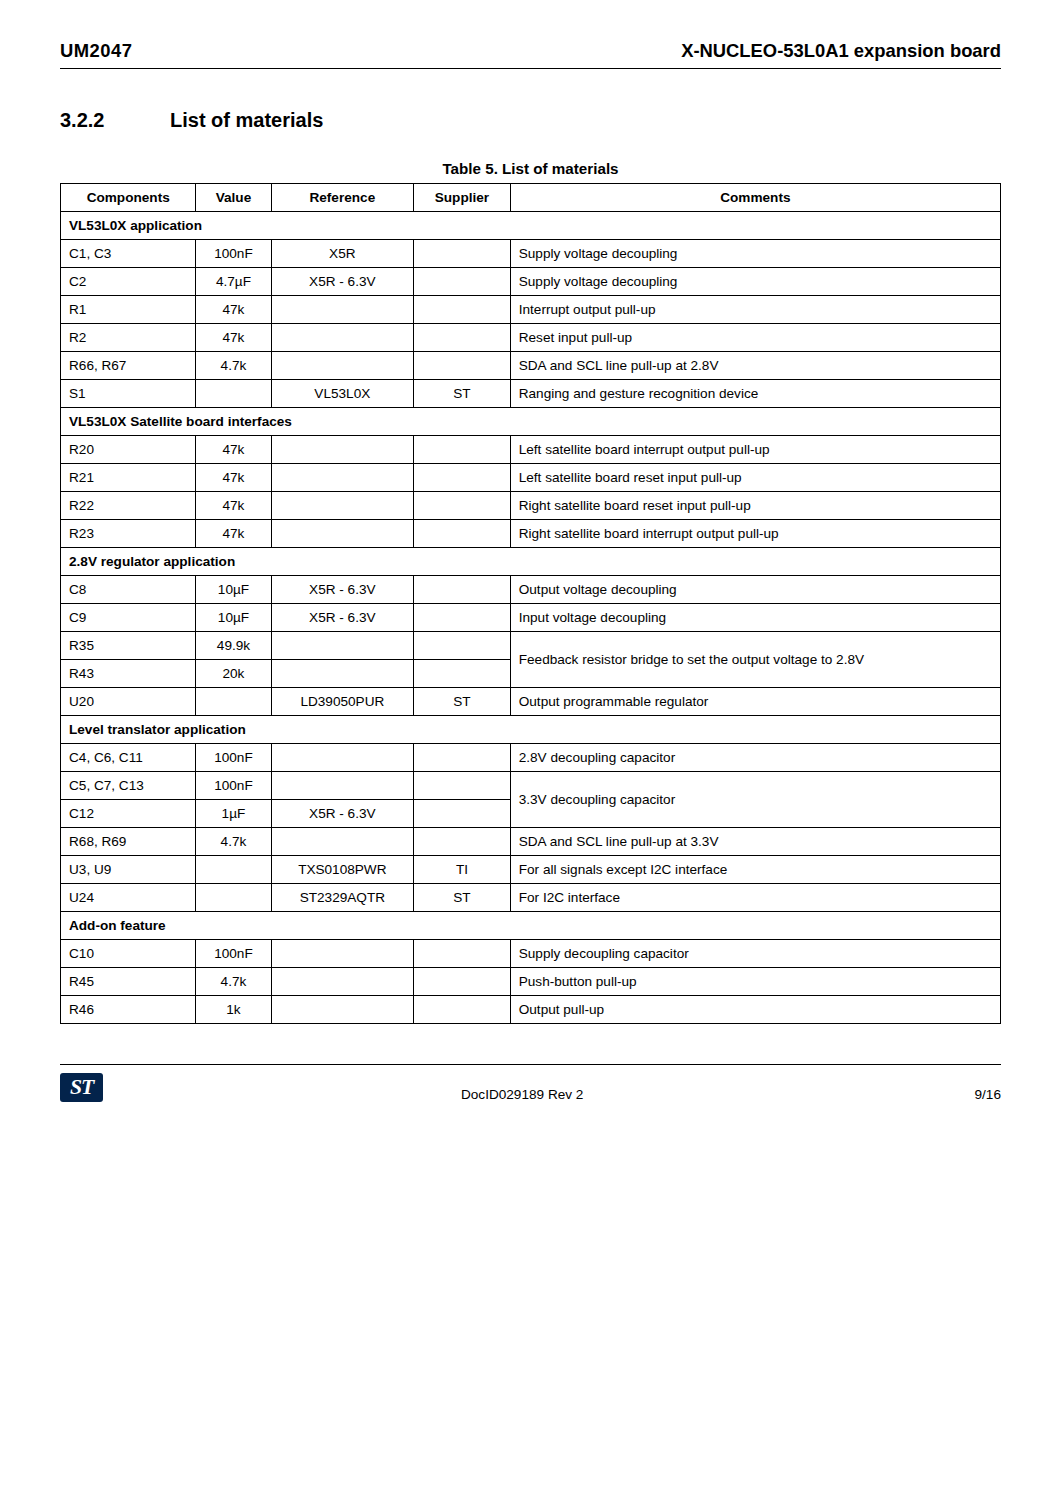UM2047 X-NUCLEO-53L0A1 expansion board
3.2.2 List of materials
Table 5. List of materials
| Components | Value | Reference | Supplier | Comments |
| --- | --- | --- | --- | --- |
| VL53L0X application |
| C1, C3 | 100nF | X5R | | Supply voltage decoupling |
| C2 | 4.7µF | X5R - 6.3V | | Supply voltage decoupling |
| R1 | 47k | | | Interrupt output pull-up |
| R2 | 47k | | | Reset input pull-up |
| R66, R67 | 4.7k | | | SDA and SCL line pull-up at 2.8V |
| S1 | | VL53L0X | ST | Ranging and gesture recognition device |
| VL53L0X Satellite board interfaces |
| R20 | 47k | | | Left satellite board interrupt output pull-up |
| R21 | 47k | | | Left satellite board reset input pull-up |
| R22 | 47k | | | Right satellite board reset input pull-up |
| R23 | 47k | | | Right satellite board interrupt output pull-up |
| 2.8V regulator application |
| C8 | 10µF | X5R - 6.3V | | Output voltage decoupling |
| C9 | 10µF | X5R - 6.3V | | Input voltage decoupling |
| R35 | 49.9k | | | Feedback resistor bridge to set the output voltage to 2.8V |
| R43 | 20k | | |
| U20 | | LD39050PUR | ST | Output programmable regulator |
| Level translator application |
| C4, C6, C11 | 100nF | | | 2.8V decoupling capacitor |
| C5, C7, C13 | 100nF | | | 3.3V decoupling capacitor |
| C12 | 1µF | X5R - 6.3V | |
| R68, R69 | 4.7k | | | SDA and SCL line pull-up at 3.3V |
| U3, U9 | | TXS0108PWR | TI | For all signals except I2C interface |
| U24 | | ST2329AQTR | ST | For I2C interface |
| Add-on feature |
| C10 | 100nF | | | Supply decoupling capacitor |
| R45 | 4.7k | | | Push-button pull-up |
| R46 | 1k | | | Output pull-up |
ST DocID029189 Rev 2 9/16